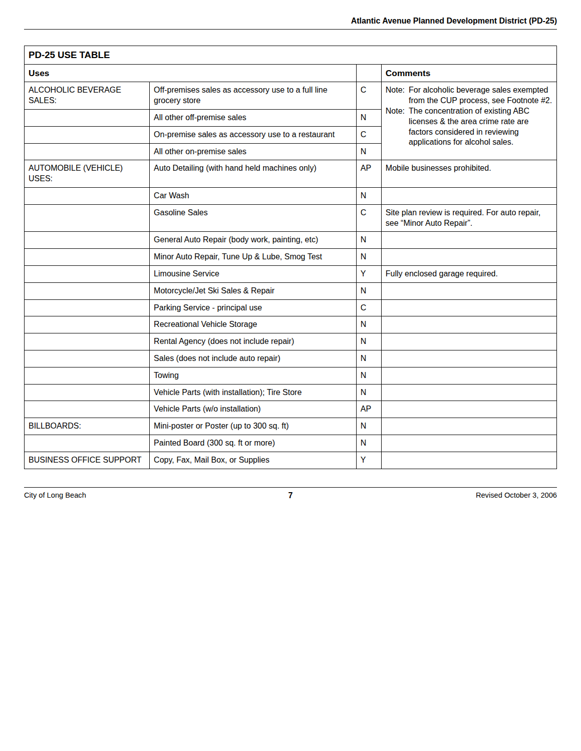Atlantic Avenue Planned Development District (PD-25)
| PD-25 USE TABLE |
| Uses | | Comments |
| ALCOHOLIC BEVERAGE SALES: | Off-premises sales as accessory use to a full line grocery store | C | Note: For alcoholic beverage sales exempted from the CUP process, see Footnote #2. Note: The concentration of existing ABC licenses & the area crime rate are factors considered in reviewing applications for alcohol sales. |
| | All other off-premise sales | N |
| | On-premise sales as accessory use to a restaurant | C |
| | All other on-premise sales | N |
| AUTOMOBILE (VEHICLE) USES: | Auto Detailing (with hand held machines only) | AP | Mobile businesses prohibited. |
| | Car Wash | N | |
| | Gasoline Sales | C | Site plan review is required. For auto repair, see “Minor Auto Repair”. |
| | General Auto Repair (body work, painting, etc) | N | |
| | Minor Auto Repair, Tune Up & Lube, Smog Test | N | |
| | Limousine Service | Y | Fully enclosed garage required. |
| | Motorcycle/Jet Ski Sales & Repair | N | |
| | Parking Service - principal use | C | |
| | Recreational Vehicle Storage | N | |
| | Rental Agency (does not include repair) | N | |
| | Sales (does not include auto repair) | N | |
| | Towing | N | |
| | Vehicle Parts (with installation); Tire Store | N | |
| | Vehicle Parts (w/o installation) | AP | |
| BILLBOARDS: | Mini-poster or Poster (up to 300 sq. ft) | N | |
| | Painted Board (300 sq. ft or more) | N | |
| BUSINESS OFFICE SUPPORT | Copy, Fax, Mail Box, or Supplies | Y | |
City of Long Beach
7
Revised October 3, 2006